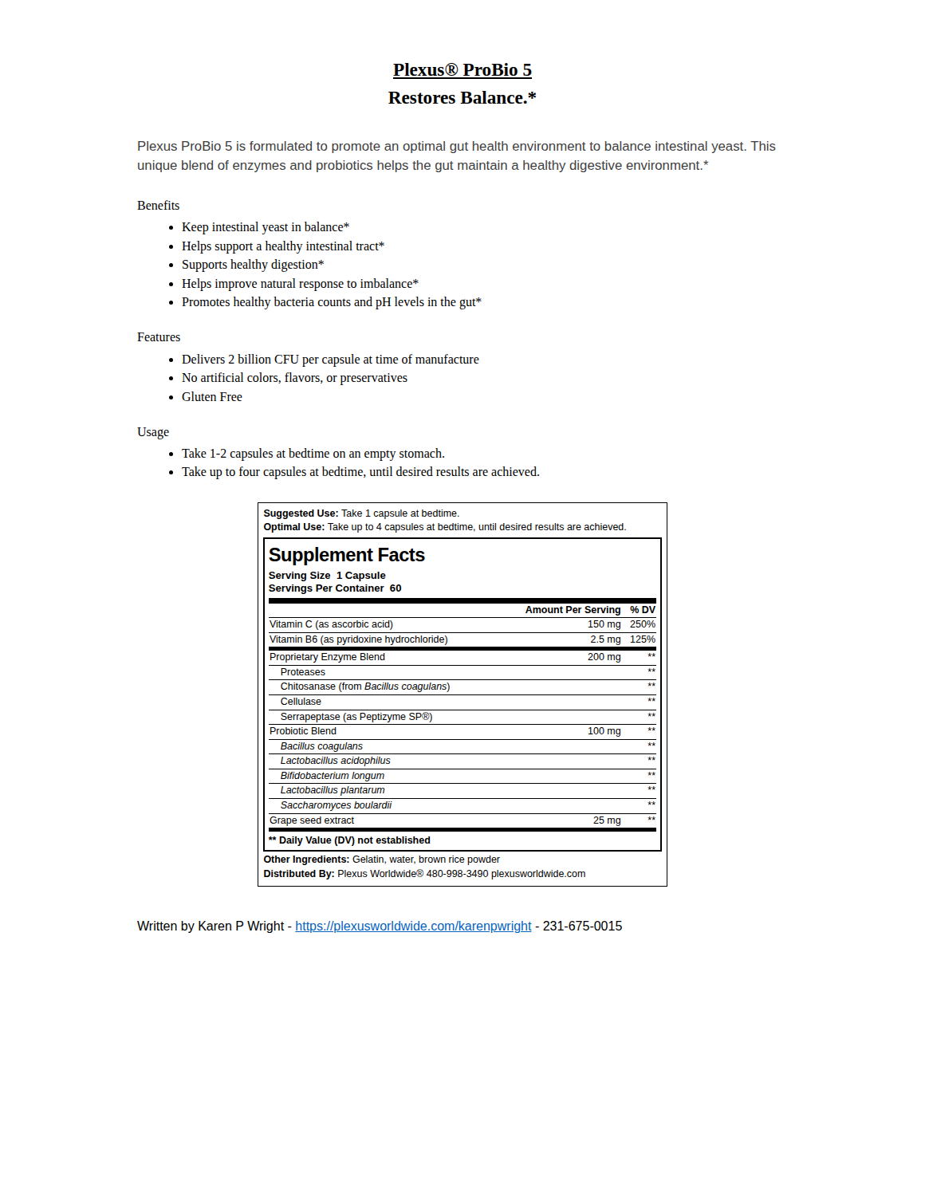Plexus® ProBio 5 Restores Balance.*
Plexus ProBio 5 is formulated to promote an optimal gut health environment to balance intestinal yeast. This unique blend of enzymes and probiotics helps the gut maintain a healthy digestive environment.*
Benefits
Keep intestinal yeast in balance*
Helps support a healthy intestinal tract*
Supports healthy digestion*
Helps improve natural response to imbalance*
Promotes healthy bacteria counts and pH levels in the gut*
Features
Delivers 2 billion CFU per capsule at time of manufacture
No artificial colors, flavors, or preservatives
Gluten Free
Usage
Take 1-2 capsules at bedtime on an empty stomach.
Take up to four capsules at bedtime, until desired results are achieved.
Suggested Use: Take 1 capsule at bedtime.
Optimal Use: Take up to 4 capsules at bedtime, until desired results are achieved.
Supplement Facts
Serving Size 1 Capsule
Servings Per Container 60
| | Amount Per Serving | % DV |
| --- | --- | --- |
| Vitamin C (as ascorbic acid) | 150 mg | 250% |
| Vitamin B6 (as pyridoxine hydrochloride) | 2.5 mg | 125% |
| Proprietary Enzyme Blend | 200 mg | ** |
| Proteases | | ** |
| Chitosanase (from Bacillus coagulans ) | | ** |
| Cellulase | | ** |
| Serrapeptase (as Peptizyme SP®) | | ** |
| Probiotic Blend | 100 mg | ** |
| Bacillus coagulans | | ** |
| Lactobacillus acidophilus | | ** |
| Bifidobacterium longum | | ** |
| Lactobacillus plantarum | | ** |
| Saccharomyces boulardii | | ** |
| Grape seed extract | 25 mg | ** |
** Daily Value (DV) not established
Other Ingredients: Gelatin, water, brown rice powder
Distributed By: Plexus Worldwide® 480-998-3490 plexusworldwide.com
Written by Karen P Wright - https://plexusworldwide.com/karenpwright - 231-675-0015